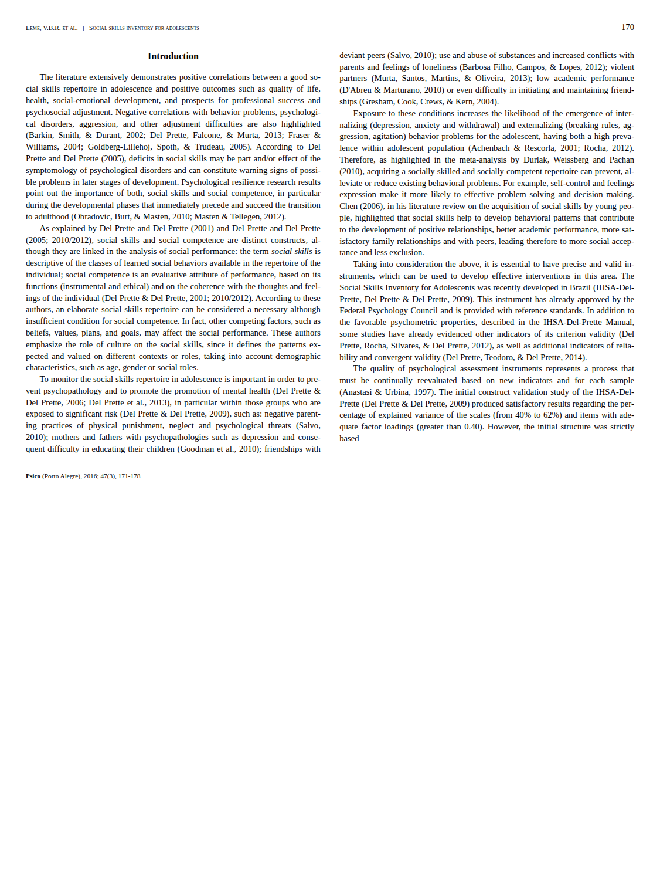Leme, V.B.R. et al. | Social skills inventory for adolescents
170
Introduction
The literature extensively demonstrates positive correlations between a good social skills repertoire in adolescence and positive outcomes such as quality of life, health, social-emotional development, and prospects for professional success and psychosocial adjustment. Negative correlations with behavior problems, psychological disorders, aggression, and other adjustment difficulties are also highlighted (Barkin, Smith, & Durant, 2002; Del Prette, Falcone, & Murta, 2013; Fraser & Williams, 2004; Goldberg-Lillehoj, Spoth, & Trudeau, 2005). According to Del Prette and Del Prette (2005), deficits in social skills may be part and/or effect of the symptomology of psychological disorders and can constitute warning signs of possible problems in later stages of development. Psychological resilience research results point out the importance of both, social skills and social competence, in particular during the developmental phases that immediately precede and succeed the transition to adulthood (Obradovic, Burt, & Masten, 2010; Masten & Tellegen, 2012).
As explained by Del Prette and Del Prette (2001) and Del Prette and Del Prette (2005; 2010/2012), social skills and social competence are distinct constructs, although they are linked in the analysis of social performance: the term social skills is descriptive of the classes of learned social behaviors available in the repertoire of the individual; social competence is an evaluative attribute of performance, based on its functions (instrumental and ethical) and on the coherence with the thoughts and feelings of the individual (Del Prette & Del Prette, 2001; 2010/2012). According to these authors, an elaborate social skills repertoire can be considered a necessary although insufficient condition for social competence. In fact, other competing factors, such as beliefs, values, plans, and goals, may affect the social performance. These authors emphasize the role of culture on the social skills, since it defines the patterns expected and valued on different contexts or roles, taking into account demographic characteristics, such as age, gender or social roles.
To monitor the social skills repertoire in adolescence is important in order to prevent psychopathology and to promote the promotion of mental health (Del Prette & Del Prette, 2006; Del Prette et al., 2013), in particular within those groups who are exposed to significant risk (Del Prette & Del Prette, 2009), such as: negative parenting practices of physical punishment, neglect and psychological threats (Salvo, 2010); mothers and fathers with psychopathologies such as depression and consequent difficulty in educating their children (Goodman et al., 2010); friendships with deviant peers (Salvo, 2010); use and abuse of substances and increased conflicts with parents and feelings of loneliness (Barbosa Filho, Campos, & Lopes, 2012); violent partners (Murta, Santos, Martins, & Oliveira, 2013); low academic performance (D'Abreu & Marturano, 2010) or even difficulty in initiating and maintaining friendships (Gresham, Cook, Crews, & Kern, 2004).
Exposure to these conditions increases the likelihood of the emergence of internalizing (depression, anxiety and withdrawal) and externalizing (breaking rules, aggression, agitation) behavior problems for the adolescent, having both a high prevalence within adolescent population (Achenbach & Rescorla, 2001; Rocha, 2012). Therefore, as highlighted in the meta-analysis by Durlak, Weissberg and Pachan (2010), acquiring a socially skilled and socially competent repertoire can prevent, alleviate or reduce existing behavioral problems. For example, self-control and feelings expression make it more likely to effective problem solving and decision making. Chen (2006), in his literature review on the acquisition of social skills by young people, highlighted that social skills help to develop behavioral patterns that contribute to the development of positive relationships, better academic performance, more satisfactory family relationships and with peers, leading therefore to more social acceptance and less exclusion.
Taking into consideration the above, it is essential to have precise and valid instruments, which can be used to develop effective interventions in this area. The Social Skills Inventory for Adolescents was recently developed in Brazil (IHSA-Del-Prette, Del Prette & Del Prette, 2009). This instrument has already approved by the Federal Psychology Council and is provided with reference standards. In addition to the favorable psychometric properties, described in the IHSA-Del-Prette Manual, some studies have already evidenced other indicators of its criterion validity (Del Prette, Rocha, Silvares, & Del Prette, 2012), as well as additional indicators of reliability and convergent validity (Del Prette, Teodoro, & Del Prette, 2014).
The quality of psychological assessment instruments represents a process that must be continually reevaluated based on new indicators and for each sample (Anastasi & Urbina, 1997). The initial construct validation study of the IHSA-Del-Prette (Del Prette & Del Prette, 2009) produced satisfactory results regarding the percentage of explained variance of the scales (from 40% to 62%) and items with adequate factor loadings (greater than 0.40). However, the initial structure was strictly based
Psico (Porto Alegre), 2016; 47(3), 171-178